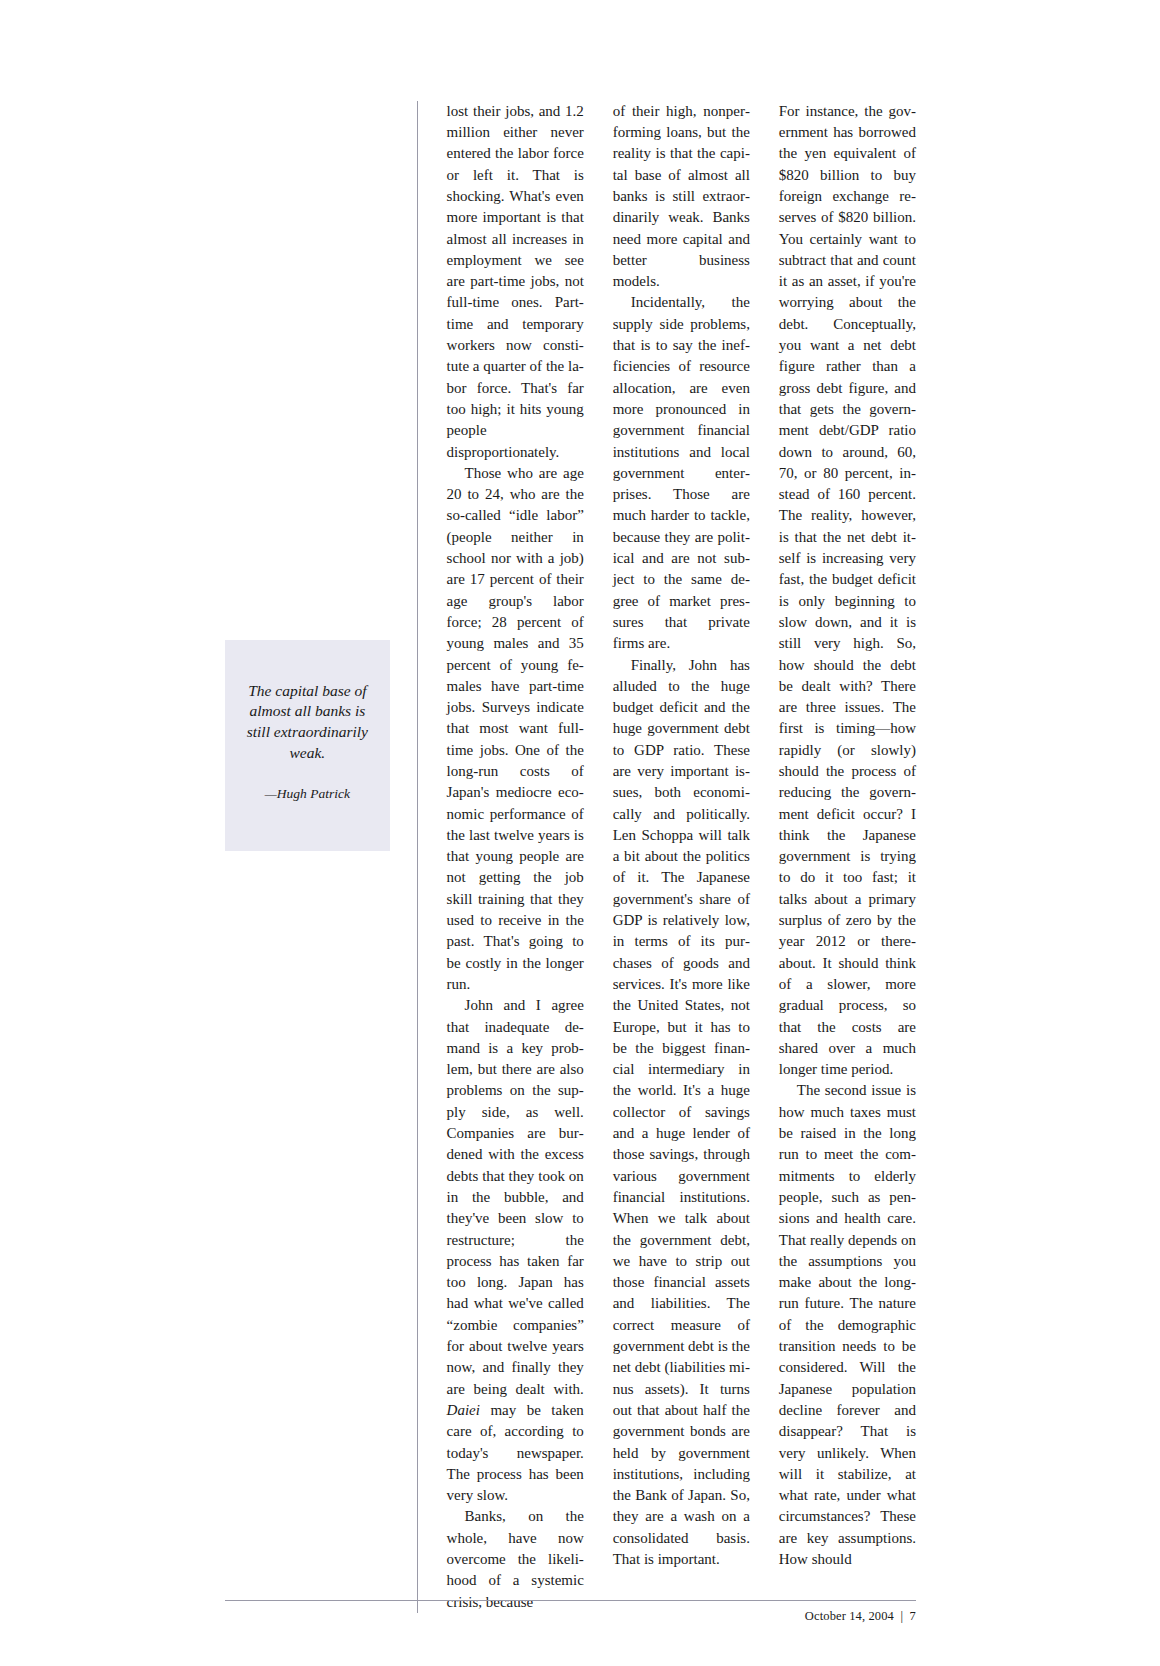The capital base of almost all banks is still extraordinarily weak. —Hugh Patrick
lost their jobs, and 1.2 million either never entered the labor force or left it. That is shocking. What's even more important is that almost all increases in employment we see are part-time jobs, not full-time ones. Part-time and temporary workers now constitute a quarter of the labor force. That's far too high; it hits young people disproportionately.
Those who are age 20 to 24, who are the so-called “idle labor” (people neither in school nor with a job) are 17 percent of their age group's labor force; 28 percent of young males and 35 percent of young females have part-time jobs. Surveys indicate that most want full-time jobs. One of the long-run costs of Japan's mediocre economic performance of the last twelve years is that young people are not getting the job skill training that they used to receive in the past. That's going to be costly in the longer run.
John and I agree that inadequate demand is a key problem, but there are also problems on the supply side, as well. Companies are burdened with the excess debts that they took on in the bubble, and they've been slow to restructure; the process has taken far too long. Japan has had what we've called “zombie companies” for about twelve years now, and finally they are being dealt with. Daiei may be taken care of, according to today's newspaper. The process has been very slow.
Banks, on the whole, have now overcome the likelihood of a systemic crisis, because
of their high, nonperforming loans, but the reality is that the capital base of almost all banks is still extraordinarily weak. Banks need more capital and better business models.
Incidentally, the supply side problems, that is to say the inefficiencies of resource allocation, are even more pronounced in government financial institutions and local government enterprises. Those are much harder to tackle, because they are political and are not subject to the same degree of market pressures that private firms are.
Finally, John has alluded to the huge budget deficit and the huge government debt to GDP ratio. These are very important issues, both economically and politically. Len Schoppa will talk a bit about the politics of it. The Japanese government's share of GDP is relatively low, in terms of its purchases of goods and services. It's more like the United States, not Europe, but it has to be the biggest financial intermediary in the world. It's a huge collector of savings and a huge lender of those savings, through various government financial institutions. When we talk about the government debt, we have to strip out those financial assets and liabilities. The correct measure of government debt is the net debt (liabilities minus assets). It turns out that about half the government bonds are held by government institutions, including the Bank of Japan. So, they are a wash on a consolidated basis. That is important.
For instance, the government has borrowed the yen equivalent of $820 billion to buy foreign exchange reserves of $820 billion. You certainly want to subtract that and count it as an asset, if you're worrying about the debt. Conceptually, you want a net debt figure rather than a gross debt figure, and that gets the government debt/GDP ratio down to around, 60, 70, or 80 percent, instead of 160 percent. The reality, however, is that the net debt itself is increasing very fast, the budget deficit is only beginning to slow down, and it is still very high. So, how should the debt be dealt with? There are three issues. The first is timing—how rapidly (or slowly) should the process of reducing the government deficit occur? I think the Japanese government is trying to do it too fast; it talks about a primary surplus of zero by the year 2012 or thereabout. It should think of a slower, more gradual process, so that the costs are shared over a much longer time period.
The second issue is how much taxes must be raised in the long run to meet the commitments to elderly people, such as pensions and health care. That really depends on the assumptions you make about the long-run future. The nature of the demographic transition needs to be considered. Will the Japanese population decline forever and disappear? That is very unlikely. When will it stabilize, at what rate, under what circumstances? These are key assumptions. How should
October 14, 2004 | 7